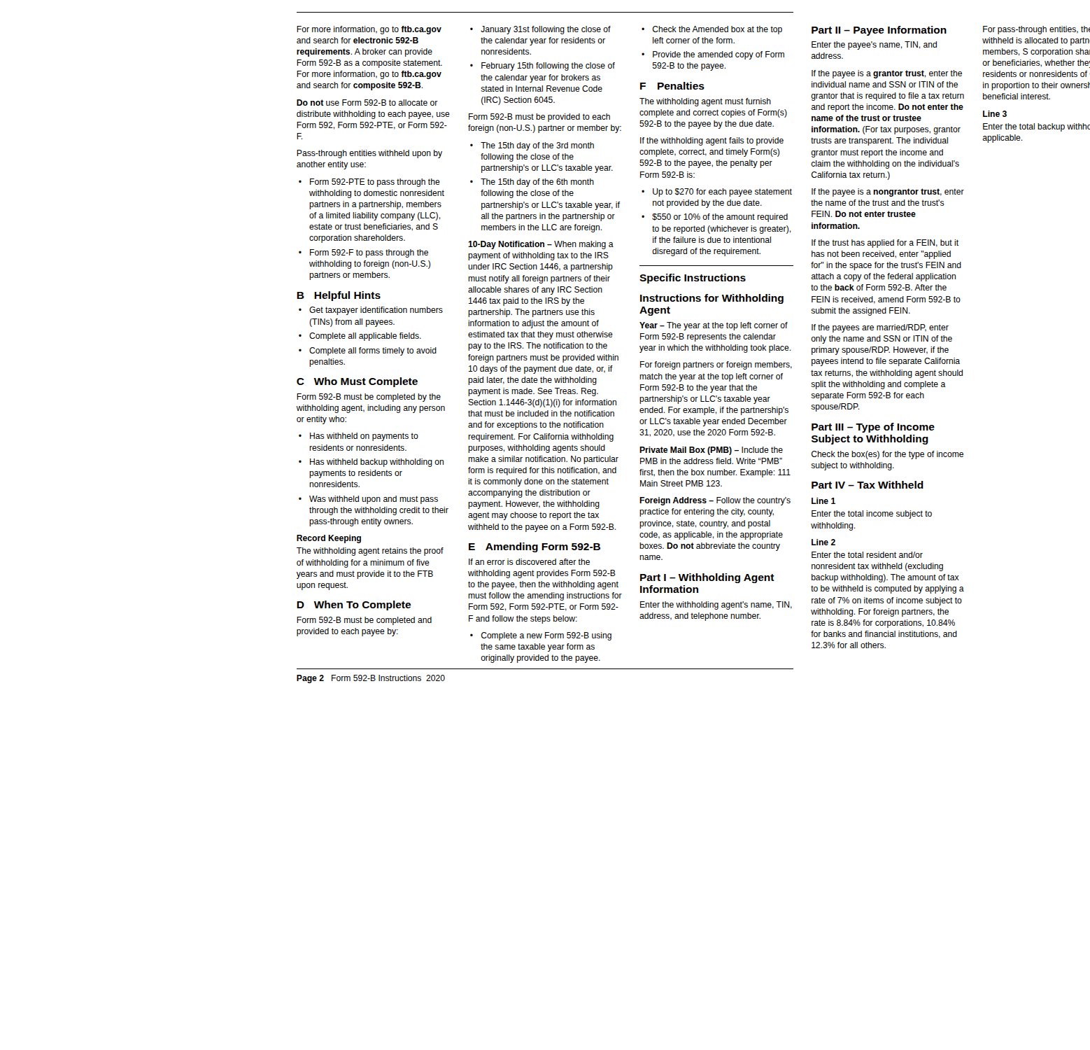For more information, go to ftb.ca.gov and search for electronic 592-B requirements. A broker can provide Form 592-B as a composite statement. For more information, go to ftb.ca.gov and search for composite 592-B.
Do not use Form 592-B to allocate or distribute withholding to each payee, use Form 592, Form 592-PTE, or Form 592-F.
Pass-through entities withheld upon by another entity use:
Form 592-PTE to pass through the withholding to domestic nonresident partners in a partnership, members of a limited liability company (LLC), estate or trust beneficiaries, and S corporation shareholders.
Form 592-F to pass through the withholding to foreign (non-U.S.) partners or members.
BHelpful Hints
Get taxpayer identification numbers (TINs) from all payees.
Complete all applicable fields.
Complete all forms timely to avoid penalties.
CWho Must Complete
Form 592-B must be completed by the withholding agent, including any person or entity who:
Has withheld on payments to residents or nonresidents.
Has withheld backup withholding on payments to residents or nonresidents.
Was withheld upon and must pass through the withholding credit to their pass-through entity owners.
Record Keeping
The withholding agent retains the proof of withholding for a minimum of five years and must provide it to the FTB upon request.
DWhen To Complete
Form 592-B must be completed and provided to each payee by:
January 31st following the close of the calendar year for residents or nonresidents.
February 15th following the close of the calendar year for brokers as stated in Internal Revenue Code (IRC) Section 6045.
Form 592-B must be provided to each foreign (non-U.S.) partner or member by:
The 15th day of the 3rd month following the close of the partnership's or LLC's taxable year.
The 15th day of the 6th month following the close of the partnership's or LLC's taxable year, if all the partners in the partnership or members in the LLC are foreign.
10-Day Notification – When making a payment of withholding tax to the IRS under IRC Section 1446, a partnership must notify all foreign partners of their allocable shares of any IRC Section 1446 tax paid to the IRS by the partnership. The partners use this information to adjust the amount of estimated tax that they must otherwise pay to the IRS. The notification to the foreign partners must be provided within 10 days of the payment due date, or, if paid later, the date the withholding payment is made. See Treas. Reg. Section 1.1446-3(d)(1)(i) for information that must be included in the notification and for exceptions to the notification requirement. For California withholding purposes, withholding agents should make a similar notification. No particular form is required for this notification, and it is commonly done on the statement accompanying the distribution or payment. However, the withholding agent may choose to report the tax withheld to the payee on a Form 592-B.
EAmending Form 592-B
If an error is discovered after the withholding agent provides Form 592-B to the payee, then the withholding agent must follow the amending instructions for Form 592, Form 592-PTE, or Form 592-F and follow the steps below:
Complete a new Form 592-B using the same taxable year form as originally provided to the payee.
Check the Amended box at the top left corner of the form.
Provide the amended copy of Form 592-B to the payee.
FPenalties
The withholding agent must furnish complete and correct copies of Form(s) 592-B to the payee by the due date.
If the withholding agent fails to provide complete, correct, and timely Form(s) 592-B to the payee, the penalty per Form 592-B is:
Up to $270 for each payee statement not provided by the due date.
$550 or 10% of the amount required to be reported (whichever is greater), if the failure is due to intentional disregard of the requirement.
Specific Instructions
Instructions for Withholding Agent
Year – The year at the top left corner of Form 592-B represents the calendar year in which the withholding took place.
For foreign partners or foreign members, match the year at the top left corner of Form 592-B to the year that the partnership's or LLC's taxable year ended. For example, if the partnership's or LLC's taxable year ended December 31, 2020, use the 2020 Form 592-B.
Private Mail Box (PMB) – Include the PMB in the address field. Write “PMB” first, then the box number. Example: 111 Main Street PMB 123.
Foreign Address – Follow the country's practice for entering the city, county, province, state, country, and postal code, as applicable, in the appropriate boxes. Do not abbreviate the country name.
Part I – Withholding Agent Information
Enter the withholding agent's name, TIN, address, and telephone number.
Part II – Payee Information
Enter the payee's name, TIN, and address.
If the payee is a grantor trust, enter the individual name and SSN or ITIN of the grantor that is required to file a tax return and report the income. Do not enter the name of the trust or trustee information. (For tax purposes, grantor trusts are transparent. The individual grantor must report the income and claim the withholding on the individual's California tax return.)
If the payee is a nongrantor trust, enter the name of the trust and the trust's FEIN. Do not enter trustee information.
If the trust has applied for a FEIN, but it has not been received, enter "applied for" in the space for the trust's FEIN and attach a copy of the federal application to the back of Form 592-B. After the FEIN is received, amend Form 592-B to submit the assigned FEIN.
If the payees are married/RDP, enter only the name and SSN or ITIN of the primary spouse/RDP. However, if the payees intend to file separate California tax returns, the withholding agent should split the withholding and complete a separate Form 592-B for each spouse/RDP.
Part III – Type of Income Subject to Withholding
Check the box(es) for the type of income subject to withholding.
Part IV – Tax Withheld
Line 1
Enter the total income subject to withholding.
Line 2
Enter the total resident and/or nonresident tax withheld (excluding backup withholding). The amount of tax to be withheld is computed by applying a rate of 7% on items of income subject to withholding. For foreign partners, the rate is 8.84% for corporations, 10.84% for banks and financial institutions, and 12.3% for all others.
For pass-through entities, the amount withheld is allocated to partners, members, S corporation shareholders, or beneficiaries, whether they are residents or nonresidents of California, in proportion to their ownership or beneficial interest.
Line 3
Enter the total backup withholding, if applicable.
Page 2 Form 592-B Instructions 2020